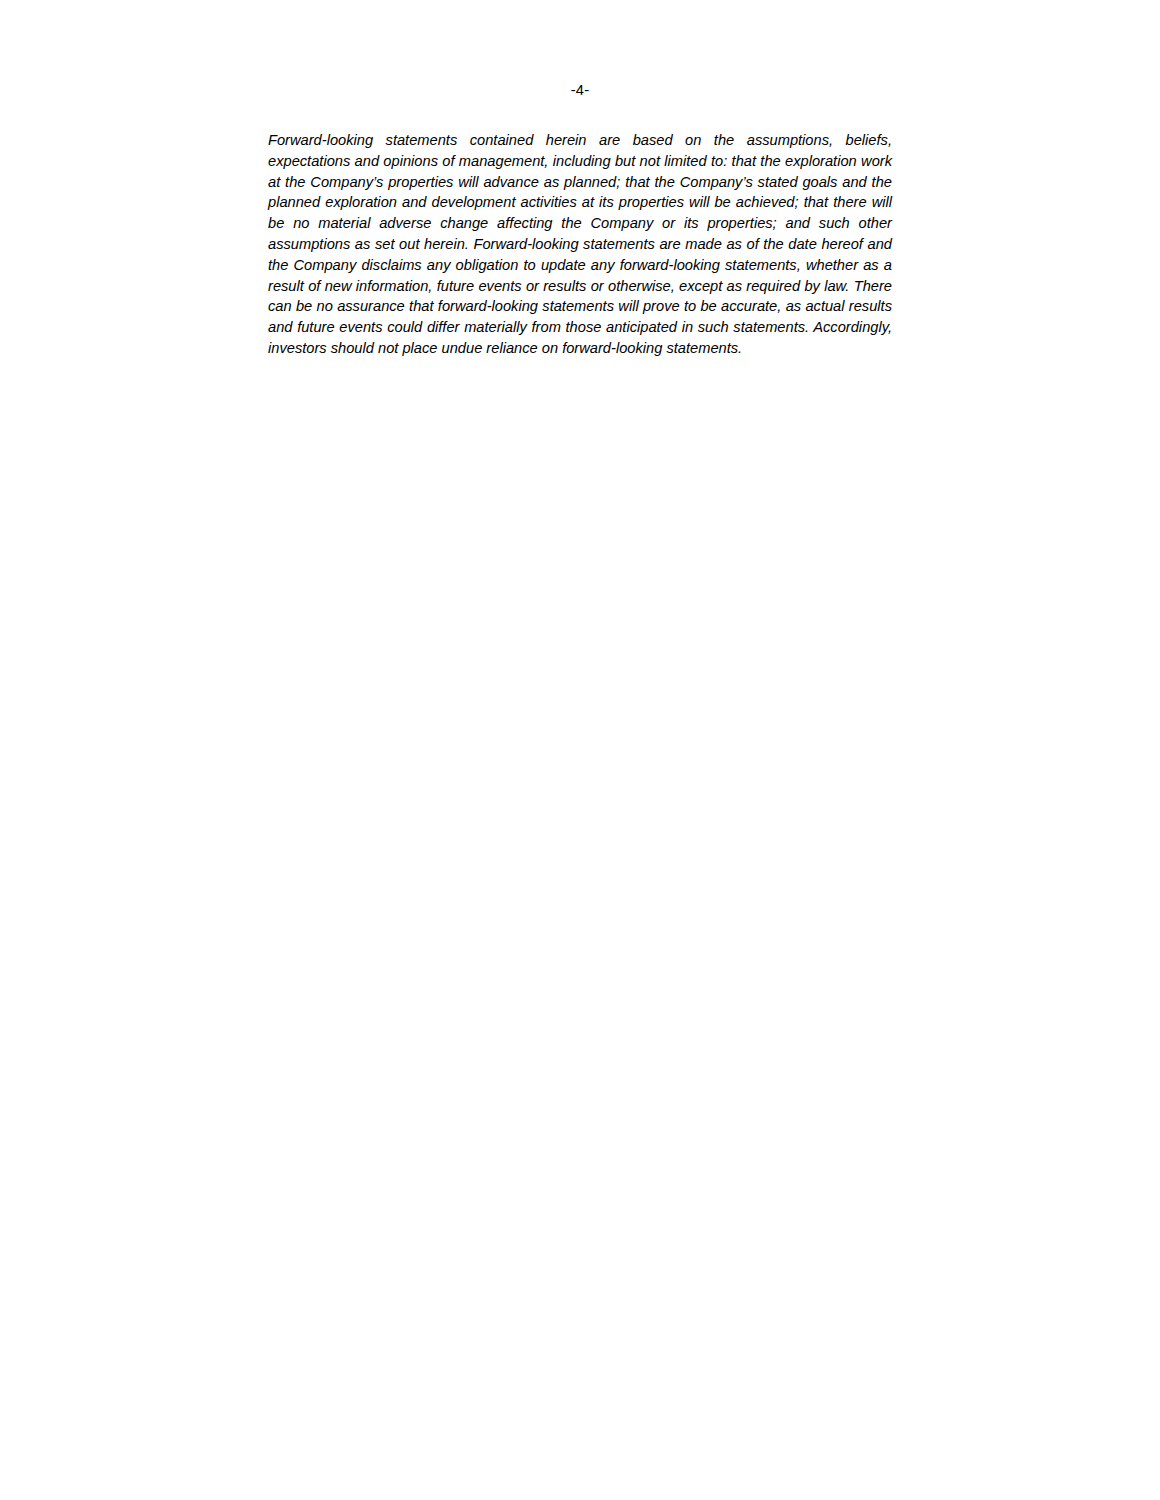-4-
Forward-looking statements contained herein are based on the assumptions, beliefs, expectations and opinions of management, including but not limited to: that the exploration work at the Company’s properties will advance as planned; that the Company’s stated goals and the planned exploration and development activities at its properties will be achieved; that there will be no material adverse change affecting the Company or its properties; and such other assumptions as set out herein. Forward-looking statements are made as of the date hereof and the Company disclaims any obligation to update any forward-looking statements, whether as a result of new information, future events or results or otherwise, except as required by law. There can be no assurance that forward-looking statements will prove to be accurate, as actual results and future events could differ materially from those anticipated in such statements. Accordingly, investors should not place undue reliance on forward-looking statements.